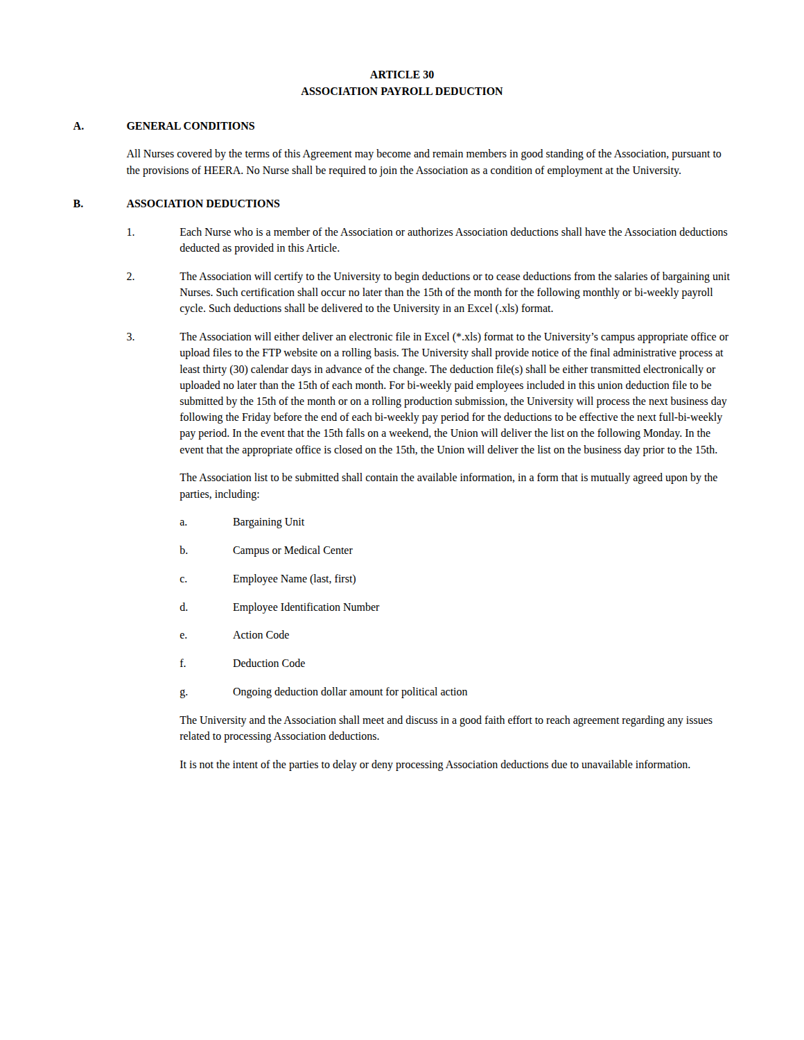ARTICLE 30 ASSOCIATION PAYROLL DEDUCTION
A.
GENERAL CONDITIONS
All Nurses covered by the terms of this Agreement may become and remain members in good standing of the Association, pursuant to the provisions of HEERA. No Nurse shall be required to join the Association as a condition of employment at the University.
B.
ASSOCIATION DEDUCTIONS
1.
Each Nurse who is a member of the Association or authorizes Association deductions shall have the Association deductions deducted as provided in this Article.
2.
The Association will certify to the University to begin deductions or to cease deductions from the salaries of bargaining unit Nurses. Such certification shall occur no later than the 15th of the month for the following monthly or bi-weekly payroll cycle. Such deductions shall be delivered to the University in an Excel (.xls) format.
3.
The Association will either deliver an electronic file in Excel (*.xls) format to the University’s campus appropriate office or upload files to the FTP website on a rolling basis. The University shall provide notice of the final administrative process at least thirty (30) calendar days in advance of the change. The deduction file(s) shall be either transmitted electronically or uploaded no later than the 15th of each month. For bi-weekly paid employees included in this union deduction file to be submitted by the 15th of the month or on a rolling production submission, the University will process the next business day following the Friday before the end of each bi-weekly pay period for the deductions to be effective the next full-bi-weekly pay period. In the event that the 15th falls on a weekend, the Union will deliver the list on the following Monday. In the event that the appropriate office is closed on the 15th, the Union will deliver the list on the business day prior to the 15th.
The Association list to be submitted shall contain the available information, in a form that is mutually agreed upon by the parties, including:
a.
Bargaining Unit
b.
Campus or Medical Center
c.
Employee Name (last, first)
d.
Employee Identification Number
e.
Action Code
f.
Deduction Code
g.
Ongoing deduction dollar amount for political action
The University and the Association shall meet and discuss in a good faith effort to reach agreement regarding any issues related to processing Association deductions.
It is not the intent of the parties to delay or deny processing Association deductions due to unavailable information.